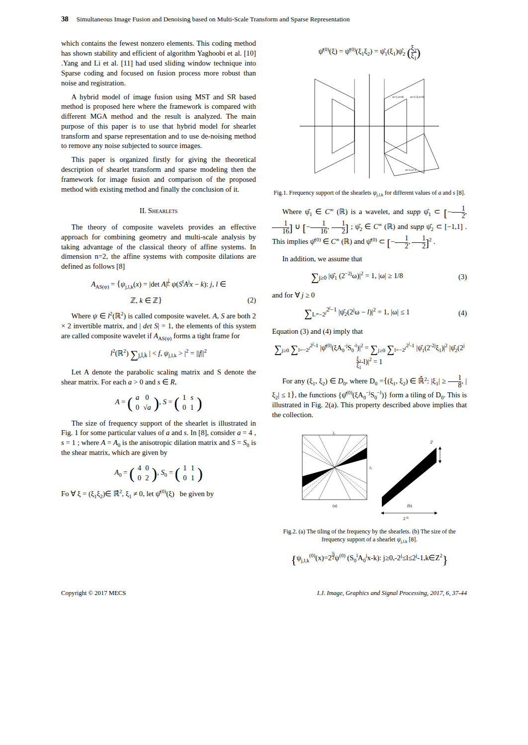38 Simultaneous Image Fusion and Denoising based on Multi-Scale Transform and Sparse Representation
which contains the fewest nonzero elements. This coding method has shown stability and efficient of algorithm Yaghoobi et al. [10] .Yang and Li et al. [11] had used sliding window technique into Sparse coding and focused on fusion process more robust than noise and registration.
A hybrid model of image fusion using MST and SR based method is proposed here where the framework is compared with different MGA method and the result is analyzed. The main purpose of this paper is to use that hybrid model for shearlet transform and sparse representation and to use de-noising method to remove any noise subjected to source images.
This paper is organized firstly for giving the theoretical description of shearlet transform and sparse modeling then the framework for image fusion and comparison of the proposed method with existing method and finally the conclusion of it.
II. Shearlets
The theory of composite wavelets provides an effective approach for combining geometry and multi-scale analysis by taking advantage of the classical theory of affine systems. In dimension n=2, the affine systems with composite dilations are defined as follows [8]
AAS(ψ) = {ψj,l,k(x) = |det A|jL ψ(SlAjx − k): j, l ∈
ℤ, k ∈ ℤ} (2)
Where ψ ∈ l2(ℝ2) is called composite wavelet. A, S are both 2 × 2 invertible matrix, and | det S| = 1, the elements of this system are called composite wavelet if AAS(ψ) forms a tight frame for
l2(ℝ2) ∑j,l,k | < f, ψj,l,k > |2 = ||f||2
Let A denote the parabolic scaling matrix and S denote the shear matrix. For each a > 0 and s ∈ R,
A = (
| a | 0 |
| 0 | √a |
) , S = (
| 1 | s |
| 0 | 1 |
)
The size of frequency support of the shearlet is illustrated in Fig. 1 for some particular values of a and s. In [8], consider a = 4 , s = 1 ; where A = A0 is the anisotropic dilation matrix and S = S0 is the shear matrix, which are given by
A0 = (
| 4 | 0 |
| 0 | 2 |
) , S0 = (
| 1 | 1 |
| 0 | 1 |
)
Fo ∀ ξ = (ξ1ξ2)∈ ℝ̂2, ξ1 ≠ 0, let ψ̂(0)(ξ) be given by
ψ̂(0)(ξ) = ψ̂(0)(ξ1ξ2) = ψ̂1(ξ1)ψ̂2 (ξ2 ξ1)
a=1,s=0 a=1/2,s=0 a=1,s=1
Fig.1. Frequency support of the shearlets ψj,l,k for different values of a and s [8].
Where ψ̂1 ∈ C∞ (ℝ) is a wavelet, and supp ψ̂1 ⊂ [−12, 116] ∪ [−116, 12] ; ψ̂2 ∈ C∞ (ℝ) and supp ψ̂2 ⊂ [−1,1] . This implies ψ̂(0) ∈ C∞ (ℝ) and ψ̂(0) ⊂ [−12, 12]2 .
In addition, we assume that
∑j≥0 |ψ̂1 (2−2jω)|2 = 1, |ω| ≥ 1/8 (3)
and for ∀ j ≥ 0
∑L=−2j2j−1 |ψ̂2(2jω − l)|2 = 1, |ω| ≤ 1 (4)
Equation (3) and (4) imply that
∑j≥0 ∑l=−2j2j-1 |ψ̂(0)(ξA0-jS0-l)|2 = ∑j≥0 ∑l=−2j2j-1 |ψ̂1(2-2jξ1)|2 |ψ̂2(2jξ2 ξ1-l)|2 = 1
For any (ξ1, ξ2) ∈ D0, where D0 ={(ξ1, ξ2) ∈ ℝ̂2: |ξ1| ≥ 18, |ξ2| ≤ 1}, the functions {ψ̂(0)(ξA0−jS0−l)} form a tiling of D0. This is illustrated in Fig. 2(a). This property described above implies that the collection.
ξ1 ξ2 (a) 2j 2-2j (b)
Fig.2. (a) The tiling of the frequency by the shearlets. (b) The size of the frequency support of a shearlet ψj,l,k [8].
{ψj,l,k(0)(x)=23j 2ψ(0) (S0lA0jx-k): j≥0,-2j≤l≤2j-1,k∈Z2}
Copyright © 2017 MECS I.J. Image, Graphics and Signal Processing, 2017, 6, 37-44